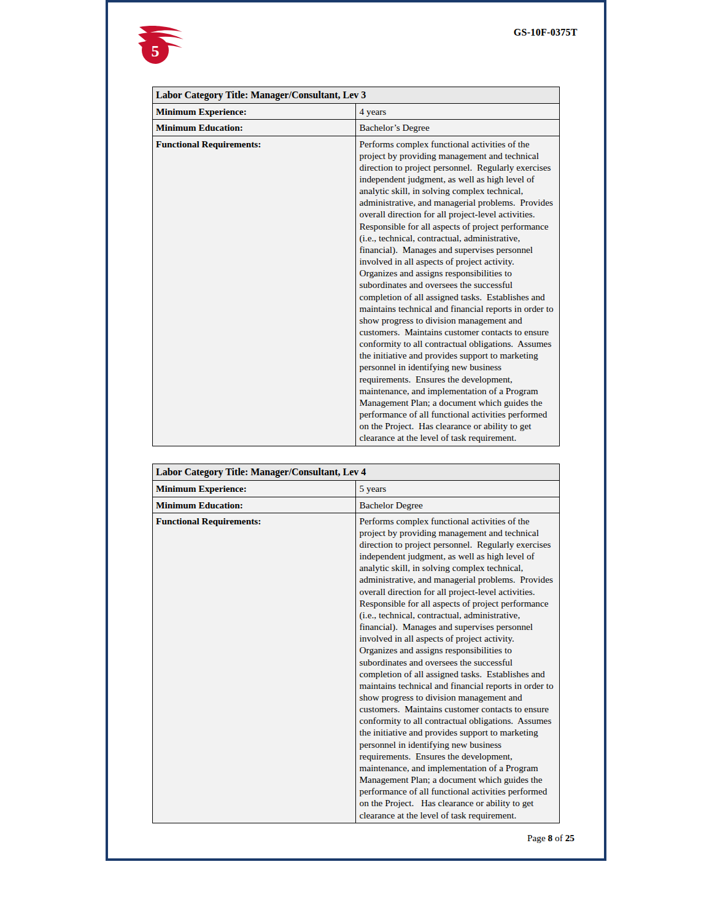5
GS-10F-0375T
| Labor Category Title: Manager/Consultant, Lev 3 |
| --- |
| Minimum Experience: | 4 years |
| Minimum Education: | Bachelor’s Degree |
| Functional Requirements: | Performs complex functional activities of the project by providing management and technical direction to project personnel. Regularly exercises independent judgment, as well as high level of analytic skill, in solving complex technical, administrative, and managerial problems. Provides overall direction for all project-level activities. Responsible for all aspects of project performance (i.e., technical, contractual, administrative, financial). Manages and supervises personnel involved in all aspects of project activity. Organizes and assigns responsibilities to subordinates and oversees the successful completion of all assigned tasks. Establishes and maintains technical and financial reports in order to show progress to division management and customers. Maintains customer contacts to ensure conformity to all contractual obligations. Assumes the initiative and provides support to marketing personnel in identifying new business requirements. Ensures the development, maintenance, and implementation of a Program Management Plan; a document which guides the performance of all functional activities performed on the Project. Has clearance or ability to get clearance at the level of task requirement. |
| Labor Category Title: Manager/Consultant, Lev 4 |
| --- |
| Minimum Experience: | 5 years |
| Minimum Education: | Bachelor Degree |
| Functional Requirements: | Performs complex functional activities of the project by providing management and technical direction to project personnel. Regularly exercises independent judgment, as well as high level of analytic skill, in solving complex technical, administrative, and managerial problems. Provides overall direction for all project-level activities. Responsible for all aspects of project performance (i.e., technical, contractual, administrative, financial). Manages and supervises personnel involved in all aspects of project activity. Organizes and assigns responsibilities to subordinates and oversees the successful completion of all assigned tasks. Establishes and maintains technical and financial reports in order to show progress to division management and customers. Maintains customer contacts to ensure conformity to all contractual obligations. Assumes the initiative and provides support to marketing personnel in identifying new business requirements. Ensures the development, maintenance, and implementation of a Program Management Plan; a document which guides the performance of all functional activities performed on the Project. Has clearance or ability to get clearance at the level of task requirement. |
Page 8 of 25